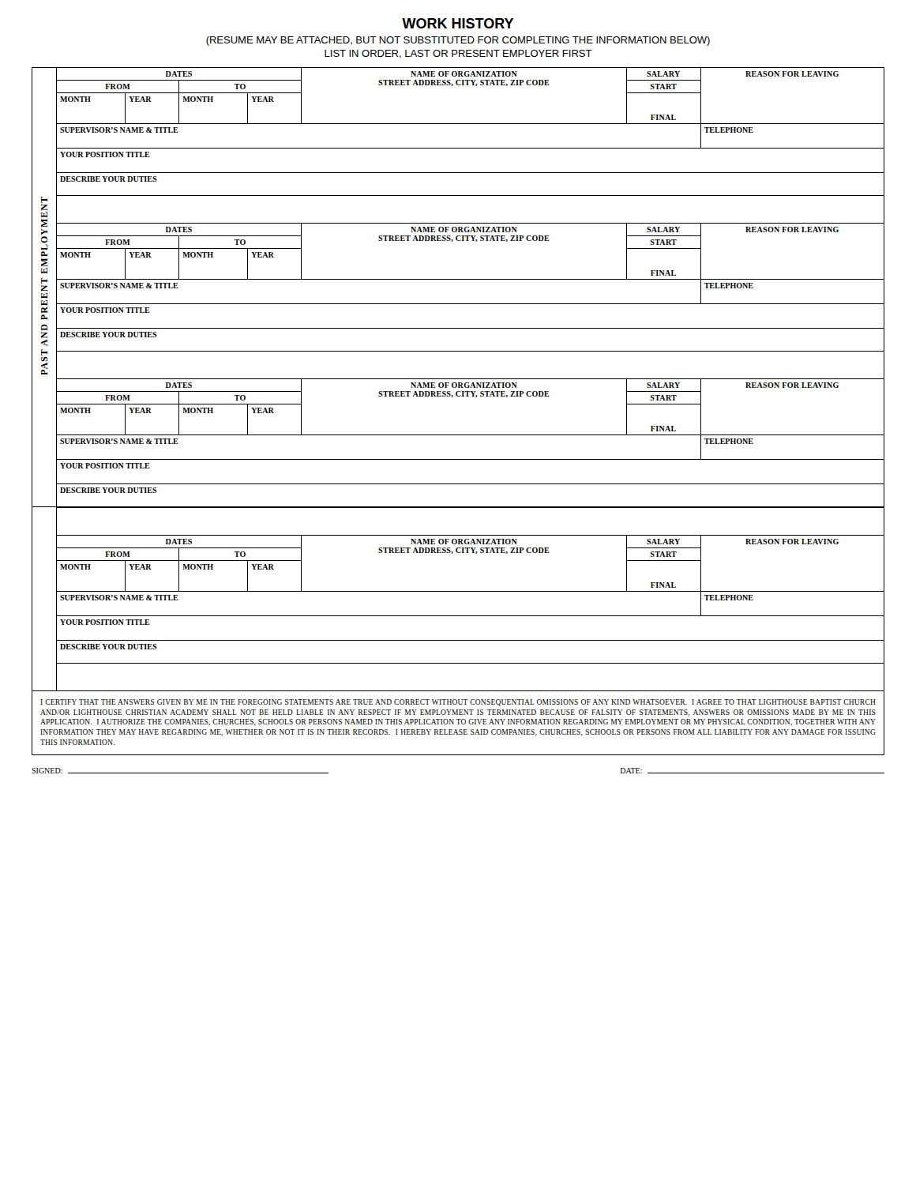WORK HISTORY
(RESUME MAY BE ATTACHED, BUT NOT SUBSTITUTED FOR COMPLETING THE INFORMATION BELOW)
LIST IN ORDER, LAST OR PRESENT EMPLOYER FIRST
| PAST AND PREENT EMPLOYMENT | DATES | NAME OF ORGANIZATION STREET ADDRESS, CITY, STATE, ZIP CODE | SALARY | REASON FOR LEAVING |
| FROM | TO | START |
| MONTH | YEAR | MONTH | YEAR | FINAL |
| SUPERVISOR’S NAME & TITLE | TELEPHONE |
| YOUR POSITION TITLE |
| DESCRIBE YOUR DUTIES |
| DATES | NAME OF ORGANIZATION STREET ADDRESS, CITY, STATE, ZIP CODE | SALARY | REASON FOR LEAVING |
| FROM | TO | START |
| MONTH | YEAR | MONTH | YEAR | FINAL |
| SUPERVISOR’S NAME & TITLE | TELEPHONE |
| YOUR POSITION TITLE |
| DESCRIBE YOUR DUTIES |
| DATES | NAME OF ORGANIZATION STREET ADDRESS, CITY, STATE, ZIP CODE | SALARY | REASON FOR LEAVING |
| FROM | TO | START |
| MONTH | YEAR | MONTH | YEAR | FINAL |
| SUPERVISOR’S NAME & TITLE | TELEPHONE |
| YOUR POSITION TITLE |
| DESCRIBE YOUR DUTIES |
| DATES | NAME OF ORGANIZATION STREET ADDRESS, CITY, STATE, ZIP CODE | SALARY | REASON FOR LEAVING |
| FROM | TO | START |
| MONTH | YEAR | MONTH | YEAR | FINAL |
| SUPERVISOR’S NAME & TITLE | TELEPHONE |
| YOUR POSITION TITLE |
| DESCRIBE YOUR DUTIES |
I CERTIFY THAT THE ANSWERS GIVEN BY ME IN THE FOREGOING STATEMENTS ARE TRUE AND CORRECT WITHOUT CONSEQUENTIAL OMISSIONS OF ANY KIND WHATSOEVER. I AGREE TO THAT LIGHTHOUSE BAPTIST CHURCH AND/OR LIGHTHOUSE CHRISTIAN ACADEMY SHALL NOT BE HELD LIABLE IN ANY RESPECT IF MY EMPLOYMENT IS TERMINATED BECAUSE OF FALSITY OF STATEMENTS, ANSWERS OR OMISSIONS MADE BY ME IN THIS APPLICATION. I AUTHORIZE THE COMPANIES, CHURCHES, SCHOOLS OR PERSONS NAMED IN THIS APPLICATION TO GIVE ANY INFORMATION REGARDING MY EMPLOYMENT OR MY PHYSICAL CONDITION, TOGETHER WITH ANY INFORMATION THEY MAY HAVE REGARDING ME, WHETHER OR NOT IT IS IN THEIR RECORDS. I HEREBY RELEASE SAID COMPANIES, CHURCHES, SCHOOLS OR PERSONS FROM ALL LIABILITY FOR ANY DAMAGE FOR ISSUING THIS INFORMATION.
SIGNED: DATE: